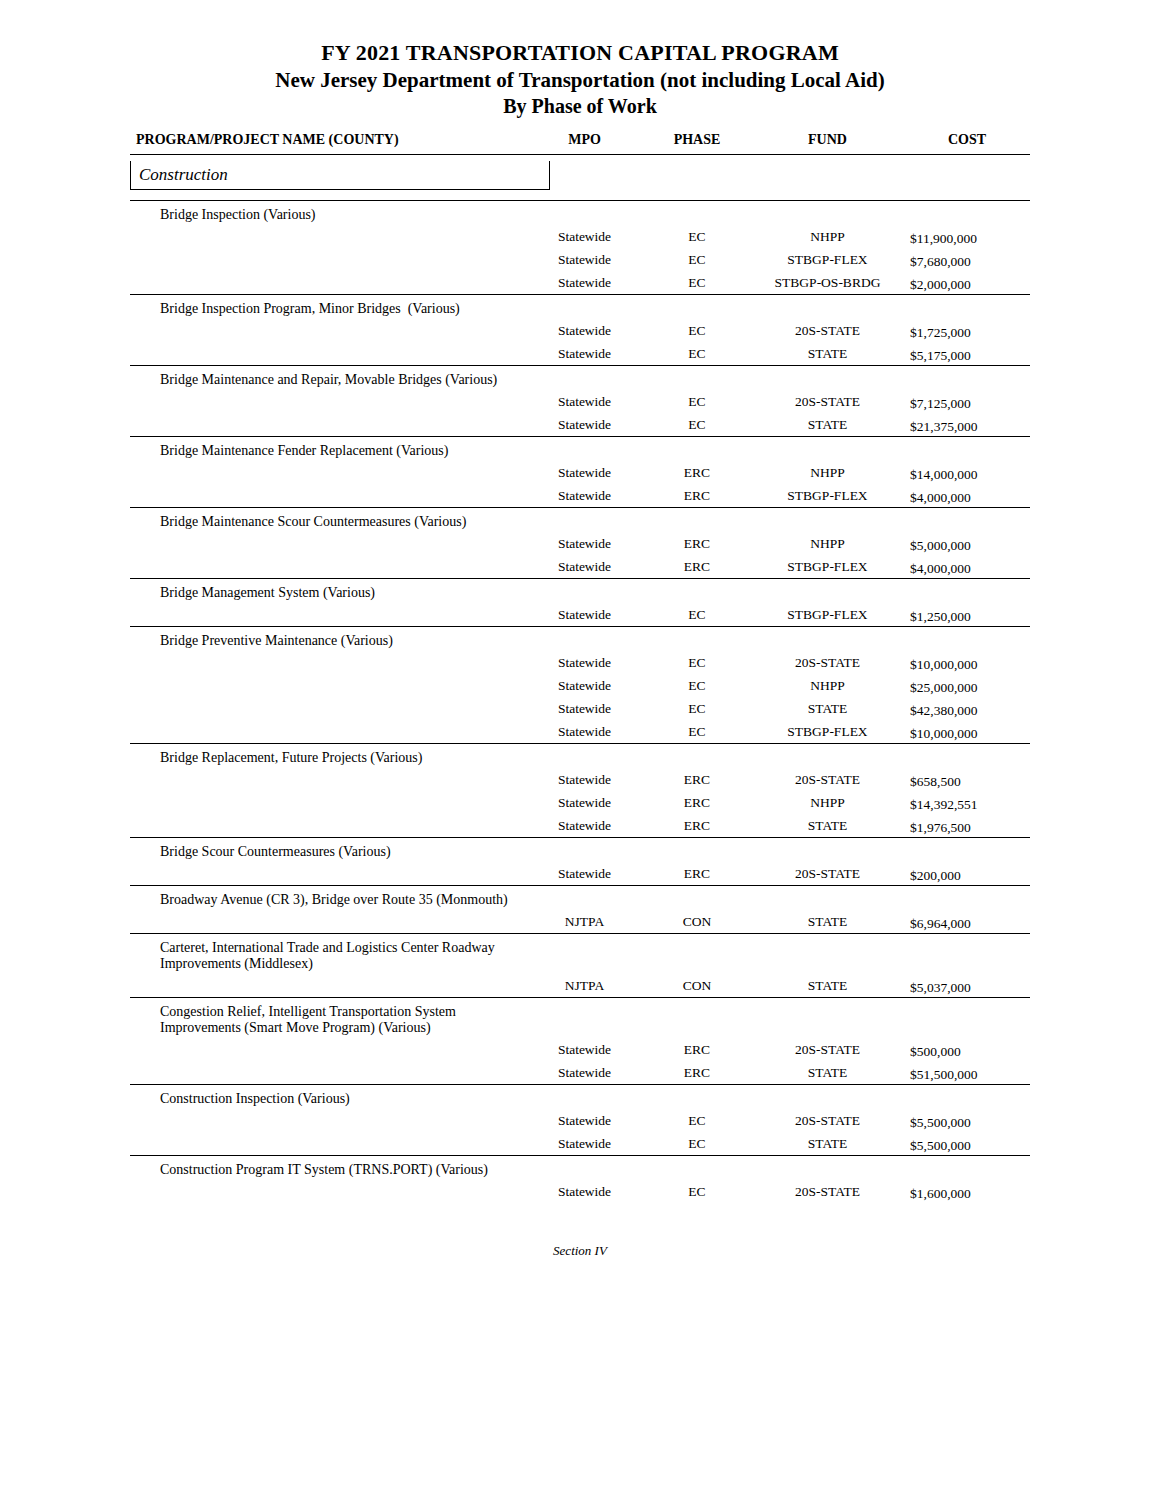FY 2021 TRANSPORTATION CAPITAL PROGRAM
New Jersey Department of Transportation (not including Local Aid)
By Phase of Work
| PROGRAM/PROJECT NAME (COUNTY) | MPO | PHASE | FUND | COST |
| --- | --- | --- | --- | --- |
| Construction |
| Bridge Inspection (Various) | | | | |
| | Statewide | EC | NHPP | $11,900,000 |
| | Statewide | EC | STBGP-FLEX | $7,680,000 |
| | Statewide | EC | STBGP-OS-BRDG | $2,000,000 |
| Bridge Inspection Program, Minor Bridges (Various) | | | | |
| | Statewide | EC | 20S-STATE | $1,725,000 |
| | Statewide | EC | STATE | $5,175,000 |
| Bridge Maintenance and Repair, Movable Bridges (Various) | | | | |
| | Statewide | EC | 20S-STATE | $7,125,000 |
| | Statewide | EC | STATE | $21,375,000 |
| Bridge Maintenance Fender Replacement (Various) | | | | |
| | Statewide | ERC | NHPP | $14,000,000 |
| | Statewide | ERC | STBGP-FLEX | $4,000,000 |
| Bridge Maintenance Scour Countermeasures (Various) | | | | |
| | Statewide | ERC | NHPP | $5,000,000 |
| | Statewide | ERC | STBGP-FLEX | $4,000,000 |
| Bridge Management System (Various) | | | | |
| | Statewide | EC | STBGP-FLEX | $1,250,000 |
| Bridge Preventive Maintenance (Various) | | | | |
| | Statewide | EC | 20S-STATE | $10,000,000 |
| | Statewide | EC | NHPP | $25,000,000 |
| | Statewide | EC | STATE | $42,380,000 |
| | Statewide | EC | STBGP-FLEX | $10,000,000 |
| Bridge Replacement, Future Projects (Various) | | | | |
| | Statewide | ERC | 20S-STATE | $658,500 |
| | Statewide | ERC | NHPP | $14,392,551 |
| | Statewide | ERC | STATE | $1,976,500 |
| Bridge Scour Countermeasures (Various) | | | | |
| | Statewide | ERC | 20S-STATE | $200,000 |
| Broadway Avenue (CR 3), Bridge over Route 35 (Monmouth) | | | | |
| | NJTPA | CON | STATE | $6,964,000 |
| Carteret, International Trade and Logistics Center Roadway Improvements (Middlesex) | | | | |
| | NJTPA | CON | STATE | $5,037,000 |
| Congestion Relief, Intelligent Transportation System Improvements (Smart Move Program) (Various) | | | | |
| | Statewide | ERC | 20S-STATE | $500,000 |
| | Statewide | ERC | STATE | $51,500,000 |
| Construction Inspection (Various) | | | | |
| | Statewide | EC | 20S-STATE | $5,500,000 |
| | Statewide | EC | STATE | $5,500,000 |
| Construction Program IT System (TRNS.PORT) (Various) | | | | |
| | Statewide | EC | 20S-STATE | $1,600,000 |
Section IV